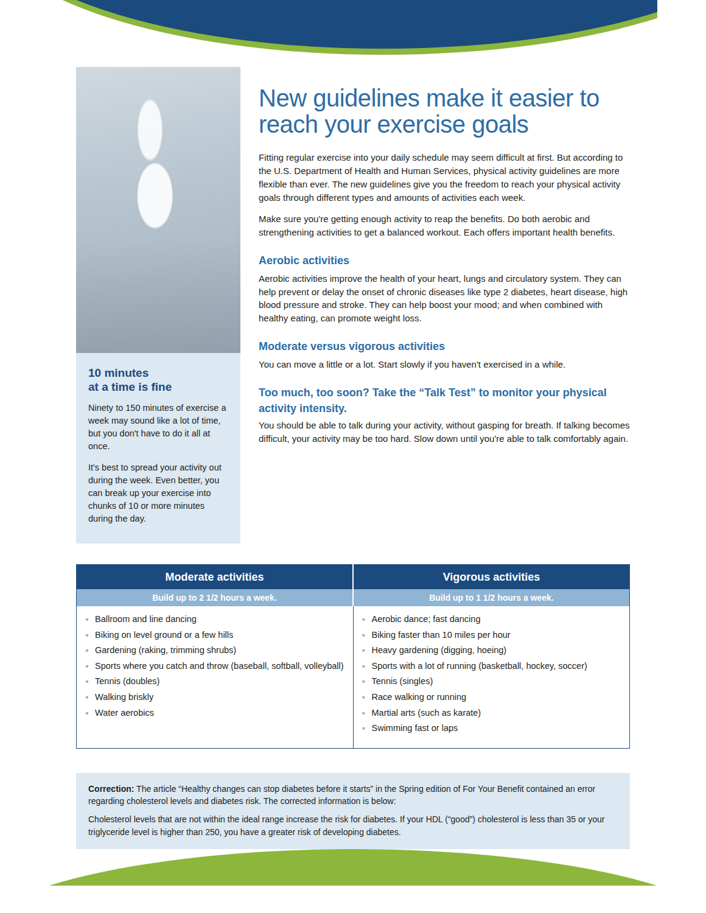10 minutes
at a time is fine
Ninety to 150 minutes of exercise a week may sound like a lot of time, but you don't have to do it all at once.
It's best to spread your activity out during the week. Even better, you can break up your exercise into chunks of 10 or more minutes during the day.
New guidelines make it easier to reach your exercise goals
Fitting regular exercise into your daily schedule may seem difficult at first. But according to the U.S. Department of Health and Human Services, physical activity guidelines are more flexible than ever. The new guidelines give you the freedom to reach your physical activity goals through different types and amounts of activities each week.
Make sure you're getting enough activity to reap the benefits. Do both aerobic and strengthening activities to get a balanced workout. Each offers important health benefits.
Aerobic activities
Aerobic activities improve the health of your heart, lungs and circulatory system. They can help prevent or delay the onset of chronic diseases like type 2 diabetes, heart disease, high blood pressure and stroke. They can help boost your mood; and when combined with healthy eating, can promote weight loss.
Moderate versus vigorous activities
You can move a little or a lot. Start slowly if you haven't exercised in a while.
Too much, too soon? Take the “Talk Test” to monitor your physical activity intensity.
You should be able to talk during your activity, without gasping for breath. If talking becomes difficult, your activity may be too hard. Slow down until you're able to talk comfortably again.
| Moderate activities | Vigorous activities |
| --- | --- |
| Build up to 2 1/2 hours a week. | Build up to 1 1/2 hours a week. |
| Ballroom and line dancing Biking on level ground or a few hills Gardening (raking, trimming shrubs) Sports where you catch and throw (baseball, softball, volleyball) Tennis (doubles) Walking briskly Water aerobics | Aerobic dance; fast dancing Biking faster than 10 miles per hour Heavy gardening (digging, hoeing) Sports with a lot of running (basketball, hockey, soccer) Tennis (singles) Race walking or running Martial arts (such as karate) Swimming fast or laps |
Correction: The article “Healthy changes can stop diabetes before it starts” in the Spring edition of For Your Benefit contained an error regarding cholesterol levels and diabetes risk. The corrected information is below:
Cholesterol levels that are not within the ideal range increase the risk for diabetes. If your HDL (“good”) cholesterol is less than 35 or your triglyceride level is higher than 250, you have a greater risk of developing diabetes.